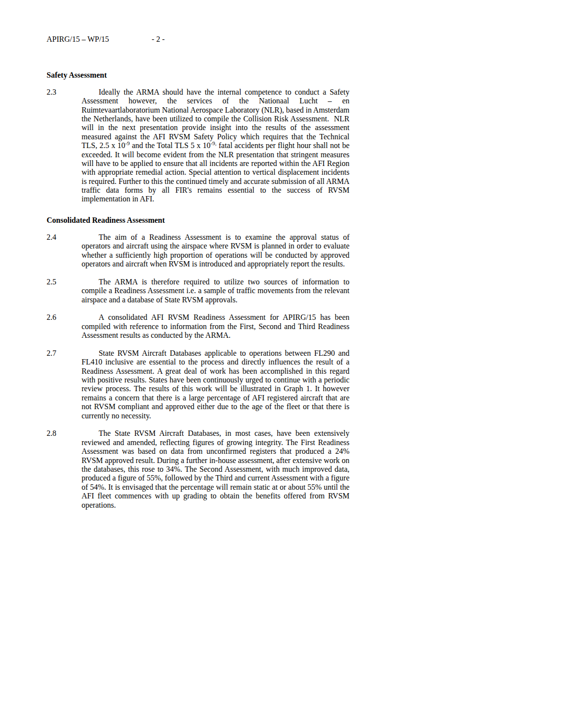APIRG/15 – WP/15
- 2 -
Safety Assessment
2.3
Ideally the ARMA should have the internal competence to conduct a Safety Assessment however, the services of the Nationaal Lucht – en Ruimtevaartlaboratorium National Aerospace Laboratory (NLR), based in Amsterdam the Netherlands, have been utilized to compile the Collision Risk Assessment. NLR will in the next presentation provide insight into the results of the assessment measured against the AFI RVSM Safety Policy which requires that the Technical TLS, 2.5 x 10-9 and the Total TLS 5 x 10-9, fatal accidents per flight hour shall not be exceeded. It will become evident from the NLR presentation that stringent measures will have to be applied to ensure that all incidents are reported within the AFI Region with appropriate remedial action. Special attention to vertical displacement incidents is required. Further to this the continued timely and accurate submission of all ARMA traffic data forms by all FIR's remains essential to the success of RVSM implementation in AFI.
Consolidated Readiness Assessment
2.4
The aim of a Readiness Assessment is to examine the approval status of operators and aircraft using the airspace where RVSM is planned in order to evaluate whether a sufficiently high proportion of operations will be conducted by approved operators and aircraft when RVSM is introduced and appropriately report the results.
2.5
The ARMA is therefore required to utilize two sources of information to compile a Readiness Assessment i.e. a sample of traffic movements from the relevant airspace and a database of State RVSM approvals.
2.6
A consolidated AFI RVSM Readiness Assessment for APIRG/15 has been compiled with reference to information from the First, Second and Third Readiness Assessment results as conducted by the ARMA.
2.7
State RVSM Aircraft Databases applicable to operations between FL290 and FL410 inclusive are essential to the process and directly influences the result of a Readiness Assessment. A great deal of work has been accomplished in this regard with positive results. States have been continuously urged to continue with a periodic review process. The results of this work will be illustrated in Graph 1. It however remains a concern that there is a large percentage of AFI registered aircraft that are not RVSM compliant and approved either due to the age of the fleet or that there is currently no necessity.
2.8
The State RVSM Aircraft Databases, in most cases, have been extensively reviewed and amended, reflecting figures of growing integrity. The First Readiness Assessment was based on data from unconfirmed registers that produced a 24% RVSM approved result. During a further in-house assessment, after extensive work on the databases, this rose to 34%. The Second Assessment, with much improved data, produced a figure of 55%, followed by the Third and current Assessment with a figure of 54%. It is envisaged that the percentage will remain static at or about 55% until the AFI fleet commences with up grading to obtain the benefits offered from RVSM operations.